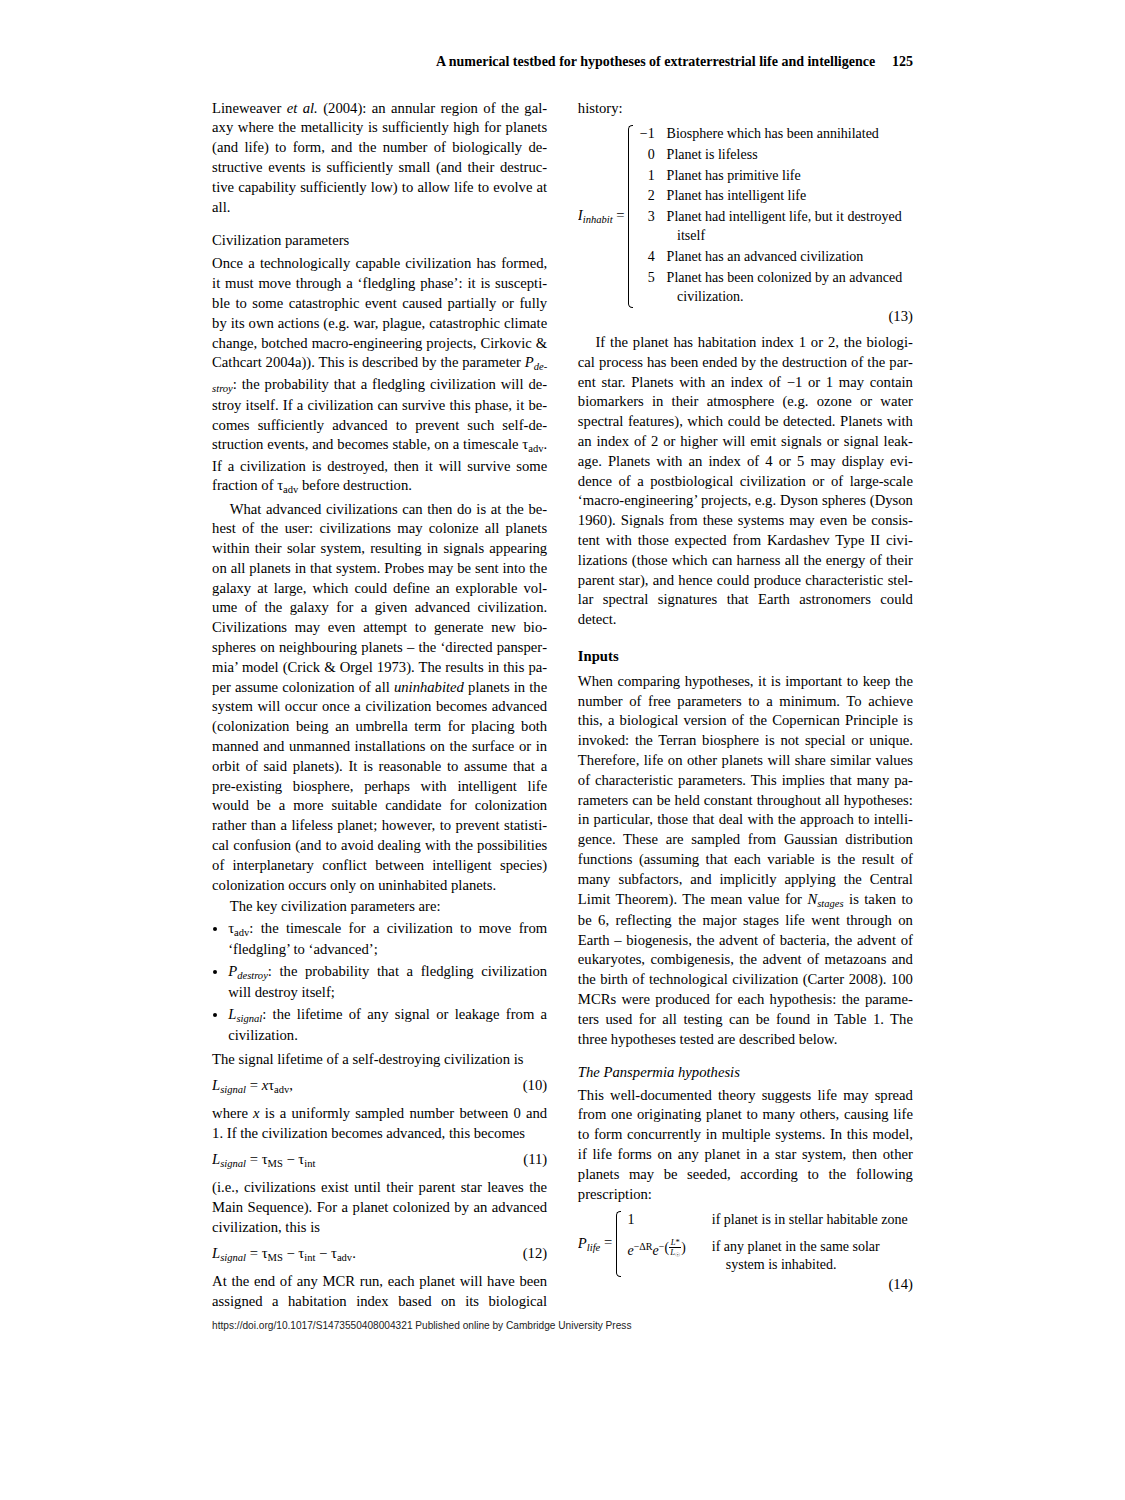A numerical testbed for hypotheses of extraterrestrial life and intelligence125
Lineweaver et al. (2004): an annular region of the galaxy where the metallicity is sufficiently high for planets (and life) to form, and the number of biologically destructive events is sufficiently small (and their destructive capability sufficiently low) to allow life to evolve at all.
Civilization parameters
Once a technologically capable civilization has formed, it must move through a ‘fledgling phase’: it is susceptible to some catastrophic event caused partially or fully by its own actions (e.g. war, plague, catastrophic climate change, botched macro-engineering projects, Cirkovic & Cathcart 2004a)). This is described by the parameter Pdestroy: the probability that a fledgling civilization will destroy itself. If a civilization can survive this phase, it becomes sufficiently advanced to prevent such self-destruction events, and becomes stable, on a timescale τadv. If a civilization is destroyed, then it will survive some fraction of τadv before destruction.
What advanced civilizations can then do is at the behest of the user: civilizations may colonize all planets within their solar system, resulting in signals appearing on all planets in that system. Probes may be sent into the galaxy at large, which could define an explorable volume of the galaxy for a given advanced civilization. Civilizations may even attempt to generate new biospheres on neighbouring planets – the ‘directed panspermia’ model (Crick & Orgel 1973). The results in this paper assume colonization of all uninhabited planets in the system will occur once a civilization becomes advanced (colonization being an umbrella term for placing both manned and unmanned installations on the surface or in orbit of said planets). It is reasonable to assume that a pre-existing biosphere, perhaps with intelligent life would be a more suitable candidate for colonization rather than a lifeless planet; however, to prevent statistical confusion (and to avoid dealing with the possibilities of interplanetary conflict between intelligent species) colonization occurs only on uninhabited planets.
The key civilization parameters are:
τadv: the timescale for a civilization to move from ‘fledgling’ to ‘advanced’;
Pdestroy: the probability that a fledgling civilization will destroy itself;
Lsignal: the lifetime of any signal or leakage from a civilization.
The signal lifetime of a self-destroying civilization is
(10)
Lsignal = xτadv,
where x is a uniformly sampled number between 0 and 1. If the civilization becomes advanced, this becomes
(11)
Lsignal = τMS − τint
(i.e., civilizations exist until their parent star leaves the Main Sequence). For a planet colonized by an advanced civilization, this is
(12)
Lsignal = τMS − τint − τadv.
At the end of any MCR run, each planet will have been assigned a habitation index based on its biological history:
Iinhabit =
| −1 | Biosphere which has been annihilated |
| 0 | Planet is lifeless |
| 1 | Planet has primitive life |
| 2 | Planet has intelligent life |
| 3 | Planet had intelligent life, but it destroyed itself |
| 4 | Planet has an advanced civilization |
| 5 | Planet has been colonized by an advanced civilization. |
(13)
If the planet has habitation index 1 or 2, the biological process has been ended by the destruction of the parent star. Planets with an index of −1 or 1 may contain biomarkers in their atmosphere (e.g. ozone or water spectral features), which could be detected. Planets with an index of 2 or higher will emit signals or signal leakage. Planets with an index of 4 or 5 may display evidence of a postbiological civilization or of large-scale ‘macro-engineering’ projects, e.g. Dyson spheres (Dyson 1960). Signals from these systems may even be consistent with those expected from Kardashev Type II civilizations (those which can harness all the energy of their parent star), and hence could produce characteristic stellar spectral signatures that Earth astronomers could detect.
Inputs
When comparing hypotheses, it is important to keep the number of free parameters to a minimum. To achieve this, a biological version of the Copernican Principle is invoked: the Terran biosphere is not special or unique. Therefore, life on other planets will share similar values of characteristic parameters. This implies that many parameters can be held constant throughout all hypotheses: in particular, those that deal with the approach to intelligence. These are sampled from Gaussian distribution functions (assuming that each variable is the result of many subfactors, and implicitly applying the Central Limit Theorem). The mean value for Nstages is taken to be 6, reflecting the major stages life went through on Earth – biogenesis, the advent of bacteria, the advent of eukaryotes, combigenesis, the advent of metazoans and the birth of technological civilization (Carter 2008). 100 MCRs were produced for each hypothesis: the parameters used for all testing can be found in Table 1. The three hypotheses tested are described below.
The Panspermia hypothesis
This well-documented theory suggests life may spread from one originating planet to many others, causing life to form concurrently in multiple systems. In this model, if life forms on any planet in a star system, then other planets may be seeded, according to the following prescription:
Plife =
| 1 | if planet is in stellar habitable zone |
| e −ΔR e − ( L * L ☉ ) | if any planet in the same solar system is inhabited. |
(14)
https://doi.org/10.1017/S1473550408004321 Published online by Cambridge University Press